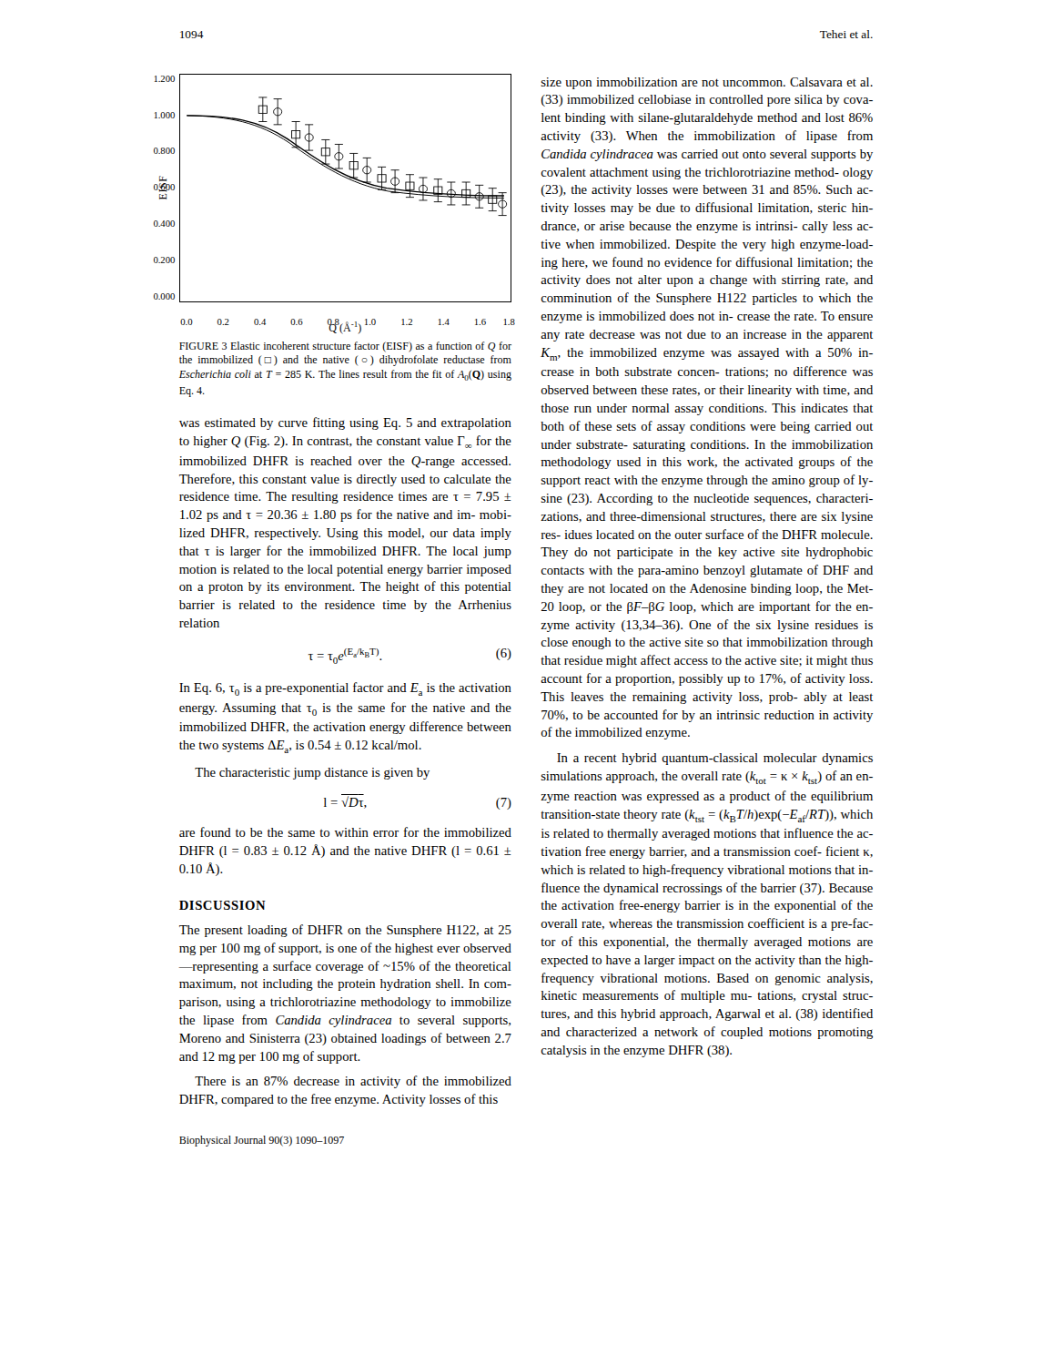1094 Tehei et al.
EISF
1.200 1.000 0.800 0.600 0.400 0.200 0.000
0.0 0.2 0.4 0.6 0.8 1.0 1.2 1.4 1.6 1.8
Q (Å-1)
FIGURE 3 Elastic incoherent structure factor (EISF) as a function of Q for the immobilized (□) and the native (○) dihydrofolate reductase from Escherichia coli at T = 285 K. The lines result from the fit of A0(Q) using Eq. 4.
was estimated by curve fitting using Eq. 5 and extrapolation to higher Q (Fig. 2). In contrast, the constant value Γ∞ for the immobilized DHFR is reached over the Q-range accessed. Therefore, this constant value is directly used to calculate the residence time. The resulting residence times are τ = 7.95 ± 1.02 ps and τ = 20.36 ± 1.80 ps for the native and im- mobilized DHFR, respectively. Using this model, our data imply that τ is larger for the immobilized DHFR. The local jump motion is related to the local potential energy barrier imposed on a proton by its environment. The height of this potential barrier is related to the residence time by the Arrhenius relation
τ = τ0e(Ea/kBT). (6)
In Eq. 6, τ0 is a pre-exponential factor and Ea is the activation energy. Assuming that τ0 is the same for the native and the immobilized DHFR, the activation energy difference between the two systems ΔEa, is 0.54 ± 0.12 kcal/mol.
The characteristic jump distance is given by
l = √Dτ, (7)
are found to be the same to within error for the immobilized DHFR (l = 0.83 ± 0.12 Å) and the native DHFR (l = 0.61 ± 0.10 Å).
DISCUSSION
The present loading of DHFR on the Sunsphere H122, at 25 mg per 100 mg of support, is one of the highest ever observed—representing a surface coverage of ~15% of the theoretical maximum, not including the protein hydration shell. In comparison, using a trichlorotriazine methodology to immobilize the lipase from Candida cylindracea to several supports, Moreno and Sinisterra (23) obtained loadings of between 2.7 and 12 mg per 100 mg of support.
There is an 87% decrease in activity of the immobilized DHFR, compared to the free enzyme. Activity losses of this
Biophysical Journal 90(3) 1090–1097
size upon immobilization are not uncommon. Calsavara et al. (33) immobilized cellobiase in controlled pore silica by covalent binding with silane-glutaraldehyde method and lost 86% activity (33). When the immobilization of lipase from Candida cylindracea was carried out onto several supports by covalent attachment using the trichlorotriazine method- ology (23), the activity losses were between 31 and 85%. Such activity losses may be due to diffusional limitation, steric hindrance, or arise because the enzyme is intrinsi- cally less active when immobilized. Despite the very high enzyme-loading here, we found no evidence for diffusional limitation; the activity does not alter upon a change with stirring rate, and comminution of the Sunsphere H122 particles to which the enzyme is immobilized does not in- crease the rate. To ensure any rate decrease was not due to an increase in the apparent Km, the immobilized enzyme was assayed with a 50% increase in both substrate concen- trations; no difference was observed between these rates, or their linearity with time, and those run under normal assay conditions. This indicates that both of these sets of assay conditions were being carried out under substrate- saturating conditions. In the immobilization methodology used in this work, the activated groups of the support react with the enzyme through the amino group of lysine (23). According to the nucleotide sequences, characterizations, and three-dimensional structures, there are six lysine res- idues located on the outer surface of the DHFR molecule. They do not participate in the key active site hydrophobic contacts with the para-amino benzoyl glutamate of DHF and they are not located on the Adenosine binding loop, the Met- 20 loop, or the βF–βG loop, which are important for the enzyme activity (13,34–36). One of the six lysine residues is close enough to the active site so that immobilization through that residue might affect access to the active site; it might thus account for a proportion, possibly up to 17%, of activity loss. This leaves the remaining activity loss, prob- ably at least 70%, to be accounted for by an intrinsic reduction in activity of the immobilized enzyme.
In a recent hybrid quantum-classical molecular dynamics simulations approach, the overall rate (ktot = κ × ktst) of an en- zyme reaction was expressed as a product of the equilibrium transition-state theory rate (ktst = (kBT/h)exp(−Eaf/RT)), which is related to thermally averaged motions that influence the activation free energy barrier, and a transmission coef- ficient κ, which is related to high-frequency vibrational motions that influence the dynamical recrossings of the barrier (37). Because the activation free-energy barrier is in the exponential of the overall rate, whereas the transmission coefficient is a pre-factor of this exponential, the thermally averaged motions are expected to have a larger impact on the activity than the high-frequency vibrational motions. Based on genomic analysis, kinetic measurements of multiple mu- tations, crystal structures, and this hybrid approach, Agarwal et al. (38) identified and characterized a network of coupled motions promoting catalysis in the enzyme DHFR (38).